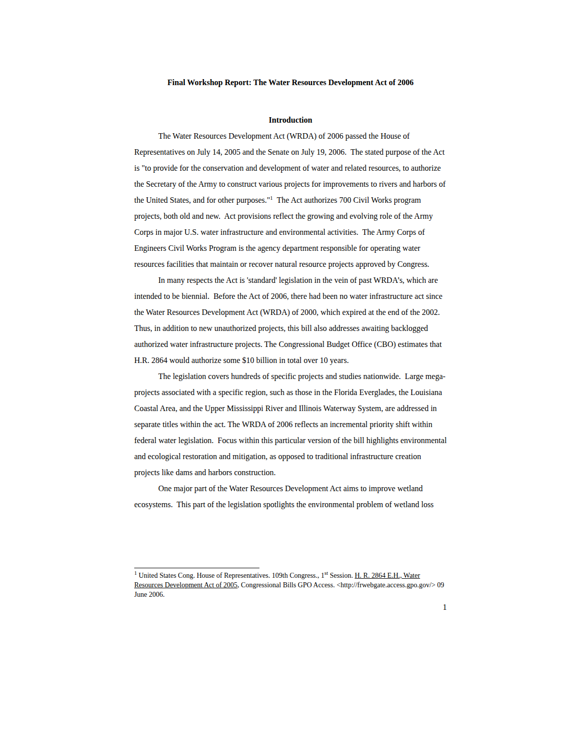Final Workshop Report: The Water Resources Development Act of 2006
Introduction
The Water Resources Development Act (WRDA) of 2006 passed the House of Representatives on July 14, 2005 and the Senate on July 19, 2006. The stated purpose of the Act is "to provide for the conservation and development of water and related resources, to authorize the Secretary of the Army to construct various projects for improvements to rivers and harbors of the United States, and for other purposes."1 The Act authorizes 700 Civil Works program projects, both old and new. Act provisions reflect the growing and evolving role of the Army Corps in major U.S. water infrastructure and environmental activities. The Army Corps of Engineers Civil Works Program is the agency department responsible for operating water resources facilities that maintain or recover natural resource projects approved by Congress.
In many respects the Act is 'standard' legislation in the vein of past WRDA’s, which are intended to be biennial. Before the Act of 2006, there had been no water infrastructure act since the Water Resources Development Act (WRDA) of 2000, which expired at the end of the 2002. Thus, in addition to new unauthorized projects, this bill also addresses awaiting backlogged authorized water infrastructure projects. The Congressional Budget Office (CBO) estimates that H.R. 2864 would authorize some $10 billion in total over 10 years.
The legislation covers hundreds of specific projects and studies nationwide. Large mega-projects associated with a specific region, such as those in the Florida Everglades, the Louisiana Coastal Area, and the Upper Mississippi River and Illinois Waterway System, are addressed in separate titles within the act. The WRDA of 2006 reflects an incremental priority shift within federal water legislation. Focus within this particular version of the bill highlights environmental and ecological restoration and mitigation, as opposed to traditional infrastructure creation projects like dams and harbors construction.
One major part of the Water Resources Development Act aims to improve wetland ecosystems. This part of the legislation spotlights the environmental problem of wetland loss
1 United States Cong. House of Representatives. 109th Congress., 1st Session. H. R. 2864 E.H., Water Resources Development Act of 2005, Congressional Bills GPO Access. <http://frwebgate.access.gpo.gov/> 09 June 2006.
1